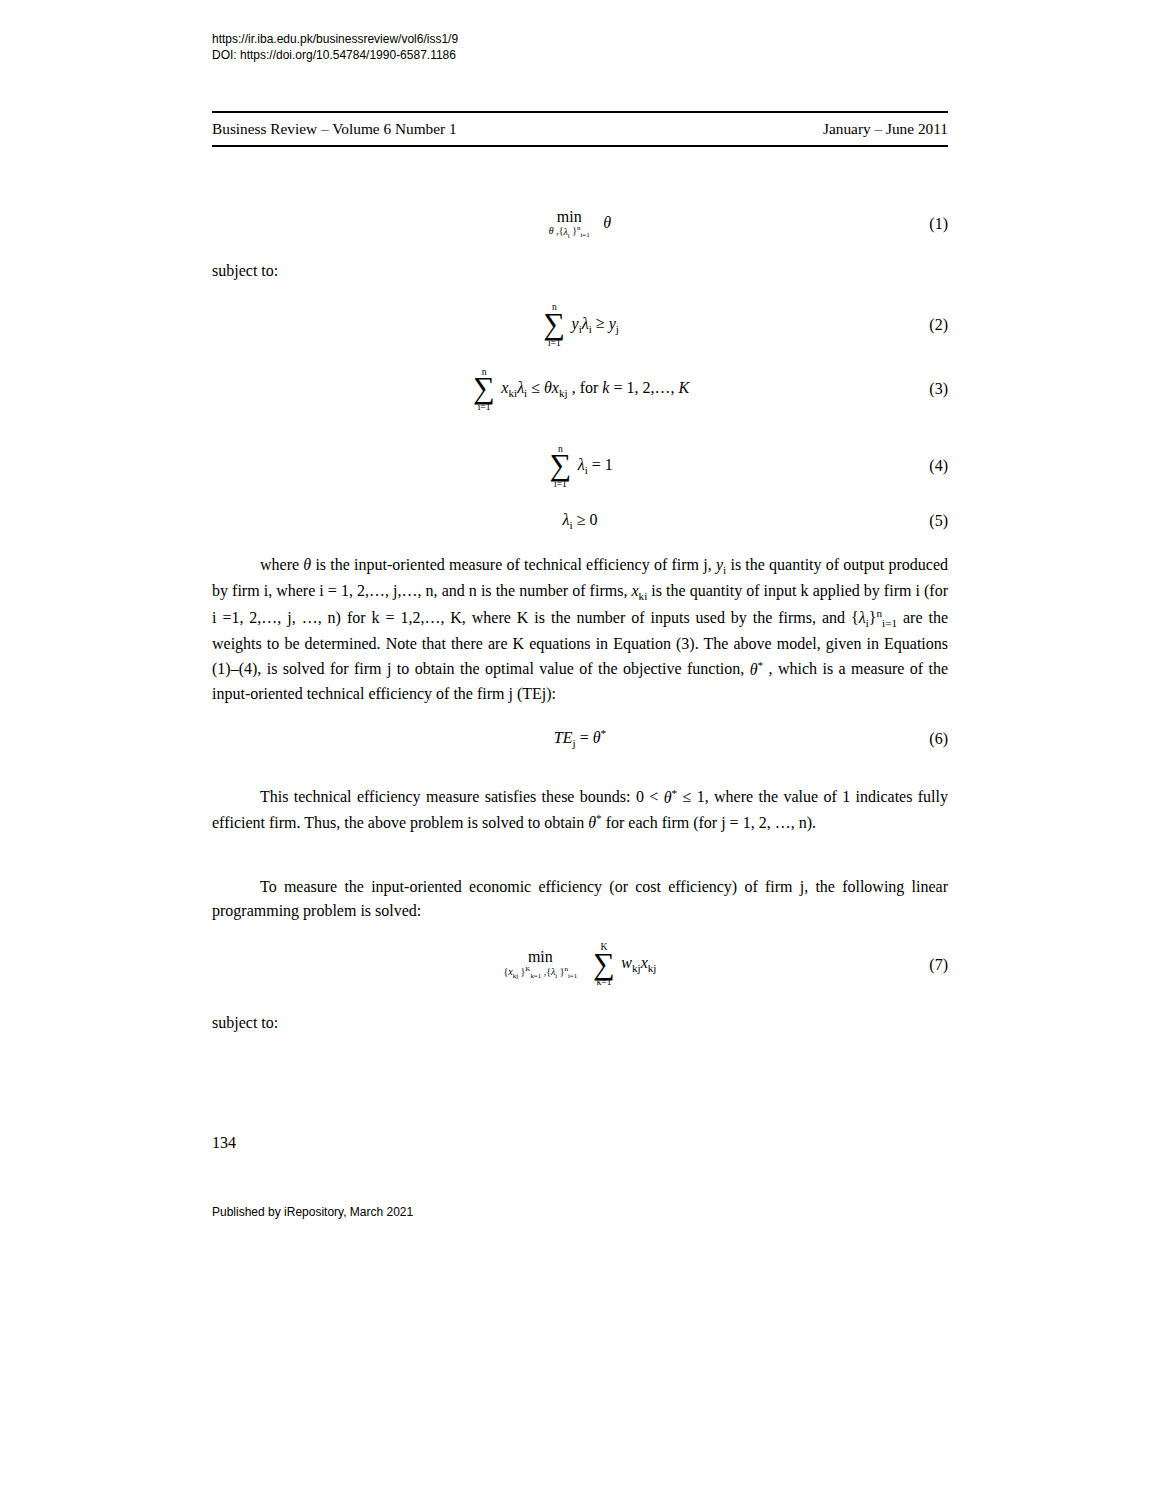https://ir.iba.edu.pk/businessreview/vol6/iss1/9
DOI: https://doi.org/10.54784/1990-6587.1186
Business Review – Volume 6 Number 1 January – June 2011
min θ ,{λi }ni=1 θ
(1)
subject to:
n∑i=1 yiλi ≥ yj
(2)
n∑i=1 xkiλi ≤ θxkj , for k = 1, 2,…, K
(3)
n∑i=1 λi = 1
(4)
λi ≥ 0
(5)
where θ is the input-oriented measure of technical efficiency of firm j, yi is the quantity of output produced by firm i, where i = 1, 2,…, j,…, n, and n is the number of firms, xki is the quantity of input k applied by firm i (for i =1, 2,…, j, …, n) for k = 1,2,…, K, where K is the number of inputs used by the firms, and {λi}ni=1 are the weights to be determined. Note that there are K equations in Equation (3). The above model, given in Equations (1)–(4), is solved for firm j to obtain the optimal value of the objective function, θ* , which is a measure of the input-oriented technical efficiency of the firm j (TEj):
TEj = θ*
(6)
This technical efficiency measure satisfies these bounds: 0 < θ* ≤ 1, where the value of 1 indicates fully efficient firm. Thus, the above problem is solved to obtain θ* for each firm (for j = 1, 2, …, n).
To measure the input-oriented economic efficiency (or cost efficiency) of firm j, the following linear programming problem is solved:
min {xkj }Kk=1 ,{λi }ni=1 K∑k=1 wkjxkj
(7)
subject to:
134
Published by iRepository, March 2021